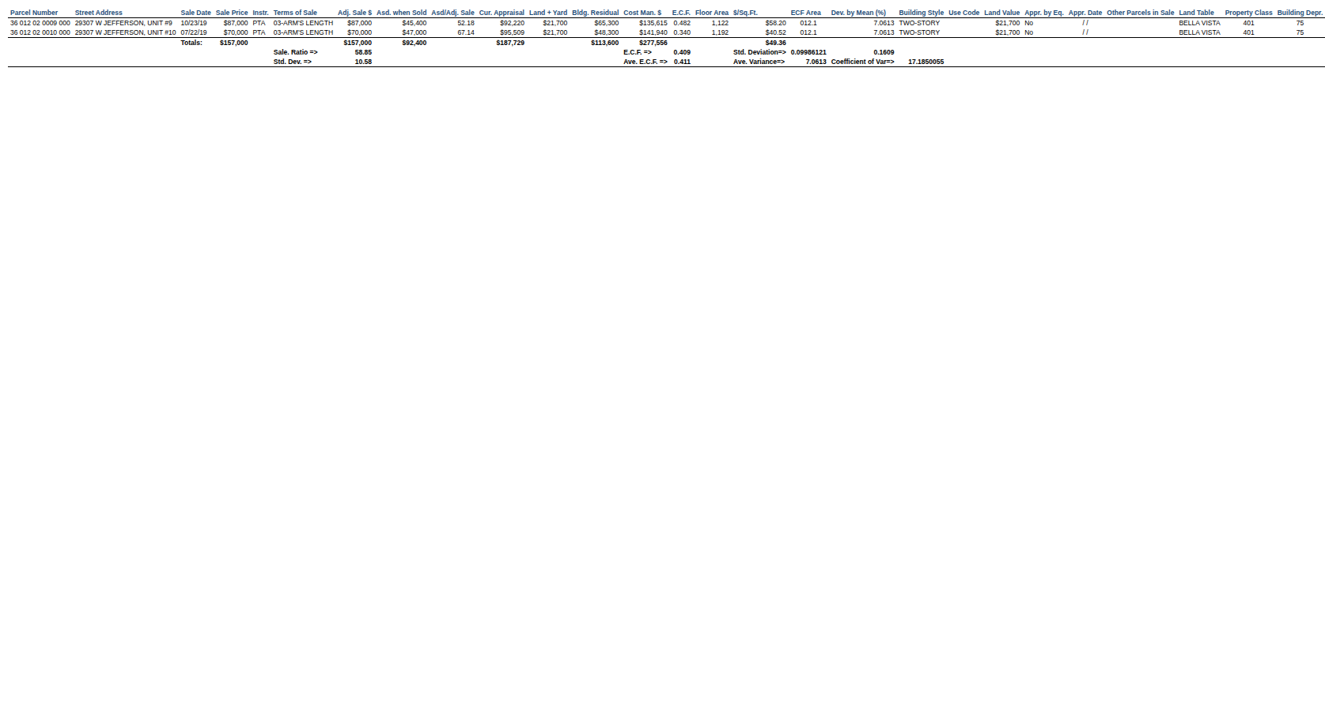| Parcel Number | Street Address | Sale Date | Sale Price | Instr. | Terms of Sale | Adj. Sale $ | Asd. when Sold | Asd/Adj. Sale | Cur. Appraisal | Land + Yard | Bldg. Residual | Cost Man. $ | E.C.F. | Floor Area | $/Sq.Ft. | ECF Area | Dev. by Mean (%) | Building Style | Use Code | Land Value | Appr. by Eq. | Appr. Date | Other Parcels in Sale | Land Table | Property Class | Building Depr. |
| --- | --- | --- | --- | --- | --- | --- | --- | --- | --- | --- | --- | --- | --- | --- | --- | --- | --- | --- | --- | --- | --- | --- | --- | --- | --- | --- |
| 36 012 02 0009 000 | 29307 W JEFFERSON, UNIT #9 | 10/23/19 | $87,000 | PTA | 03-ARM'S LENGTH | $87,000 | $45,400 | 52.18 | $92,220 | $21,700 | $65,300 | $135,615 | 0.482 | 1,122 | $58.20 | 012.1 | 7.0613 | TWO-STORY | | $21,700 | No | / / | | BELLA VISTA | 401 | 75 |
| 36 012 02 0010 000 | 29307 W JEFFERSON, UNIT #10 | 07/22/19 | $70,000 | PTA | 03-ARM'S LENGTH | $70,000 | $47,000 | 67.14 | $95,509 | $21,700 | $48,300 | $141,940 | 0.340 | 1,192 | $40.52 | 012.1 | 7.0613 | TWO-STORY | | $21,700 | No | / / | | BELLA VISTA | 401 | 75 |
| | | Totals: | $157,000 | | | $157,000 | $92,400 | | $187,729 | | $113,600 | $277,556 | | | $49.36 | | | | | | | | | | | |
| | | | | | Sale. Ratio => | 58.85 | | | | | | E.C.F. => | 0.409 | | Std. Deviation=> | 0.09986121 | 0.1609 | | | | | | | | | |
| | | | | | Std. Dev. => | 10.58 | | | | | | Ave. E.C.F. => | 0.411 | | Ave. Variance=> | 7.0613 | Coefficient of Var=> | 17.1850055 | | | | | | | | |